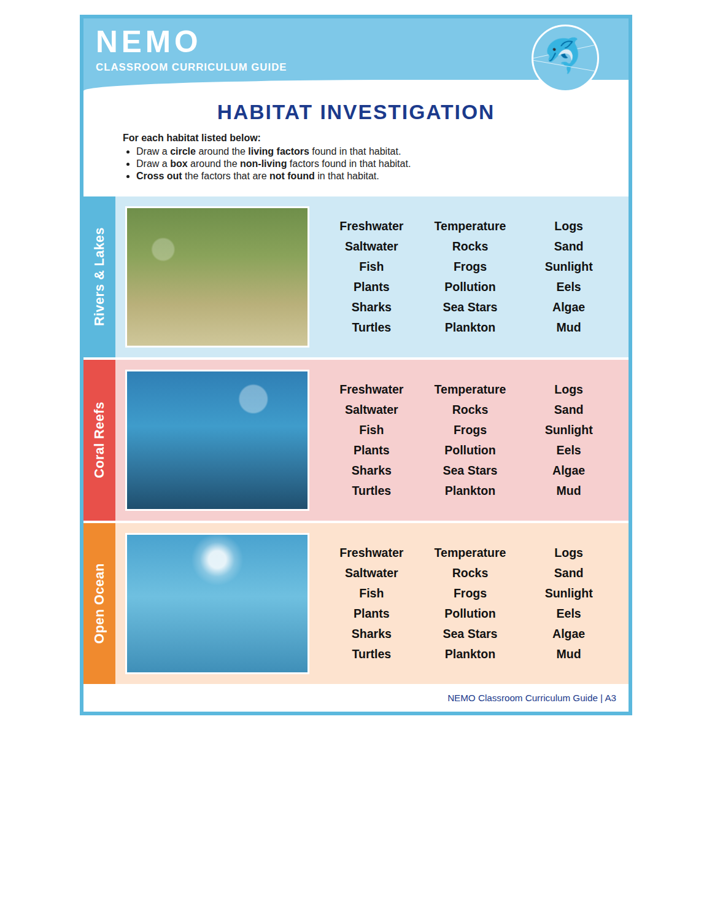🐬
greater
cleveland
aquarium
NEMO
CLASSROOM CURRICULUM GUIDE
HABITAT INVESTIGATION
For each habitat listed below:
Draw a circle around the living factors found in that habitat.
Draw a box around the non-living factors found in that habitat.
Cross out the factors that are not found in that habitat.
Rivers & Lakes
Freshwater Temperature Logs Saltwater Rocks Sand Fish Frogs Sunlight Plants Pollution Eels Sharks Sea Stars Algae Turtles Plankton Mud
Coral Reefs
Freshwater Temperature Logs Saltwater Rocks Sand Fish Frogs Sunlight Plants Pollution Eels Sharks Sea Stars Algae Turtles Plankton Mud
Open Ocean
Freshwater Temperature Logs Saltwater Rocks Sand Fish Frogs Sunlight Plants Pollution Eels Sharks Sea Stars Algae Turtles Plankton Mud
NEMO Classroom Curriculum Guide | A3